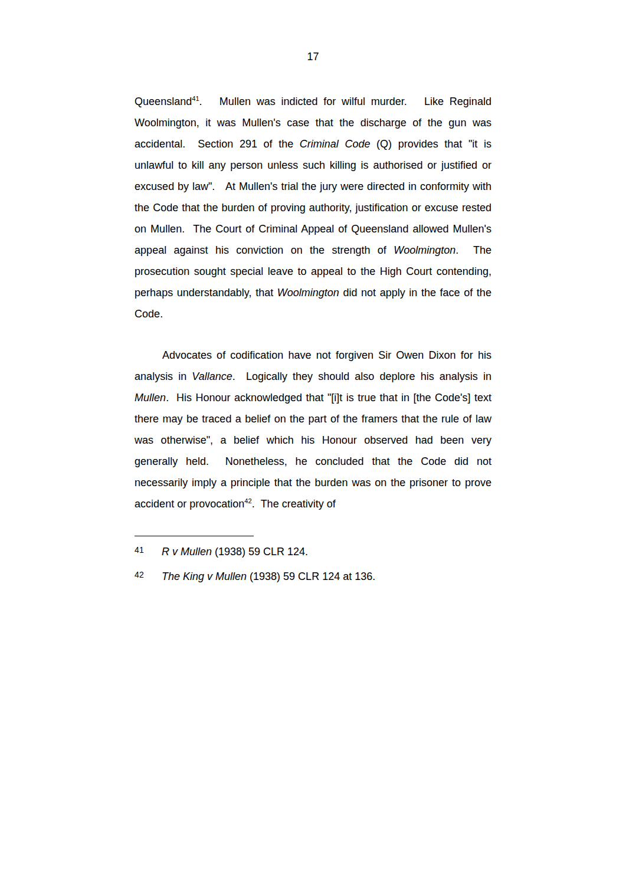17
Queensland41. Mullen was indicted for wilful murder. Like Reginald Woolmington, it was Mullen's case that the discharge of the gun was accidental. Section 291 of the Criminal Code (Q) provides that "it is unlawful to kill any person unless such killing is authorised or justified or excused by law". At Mullen's trial the jury were directed in conformity with the Code that the burden of proving authority, justification or excuse rested on Mullen. The Court of Criminal Appeal of Queensland allowed Mullen's appeal against his conviction on the strength of Woolmington. The prosecution sought special leave to appeal to the High Court contending, perhaps understandably, that Woolmington did not apply in the face of the Code.
Advocates of codification have not forgiven Sir Owen Dixon for his analysis in Vallance. Logically they should also deplore his analysis in Mullen. His Honour acknowledged that "[i]t is true that in [the Code's] text there may be traced a belief on the part of the framers that the rule of law was otherwise", a belief which his Honour observed had been very generally held. Nonetheless, he concluded that the Code did not necessarily imply a principle that the burden was on the prisoner to prove accident or provocation42. The creativity of
41 R v Mullen (1938) 59 CLR 124.
42 The King v Mullen (1938) 59 CLR 124 at 136.